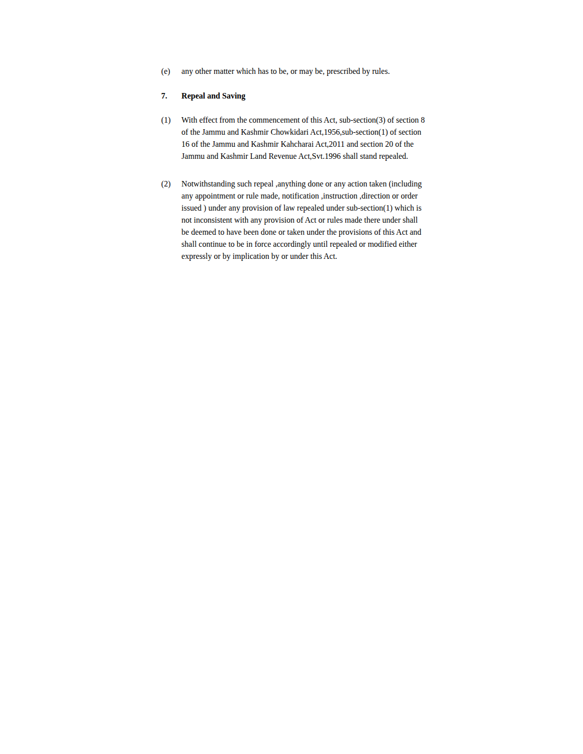(e) any other matter which has to be, or may be, prescribed by rules.
7. Repeal and Saving
(1) With effect from the commencement of this Act, sub-section(3) of section 8 of the Jammu and Kashmir Chowkidari Act,1956,sub-section(1) of section 16 of the Jammu and Kashmir Kahcharai Act,2011 and section 20 of the Jammu and Kashmir Land Revenue Act,Svt.1996 shall stand repealed.
(2) Notwithstanding such repeal ,anything done or any action taken (including any appointment or rule made, notification ,instruction ,direction or order issued ) under any provision of law repealed under sub-section(1) which is not inconsistent with any provision of Act or rules made there under shall be deemed to have been done or taken under the provisions of this Act and shall continue to be in force accordingly until repealed or modified either expressly or by implication by or under this Act.